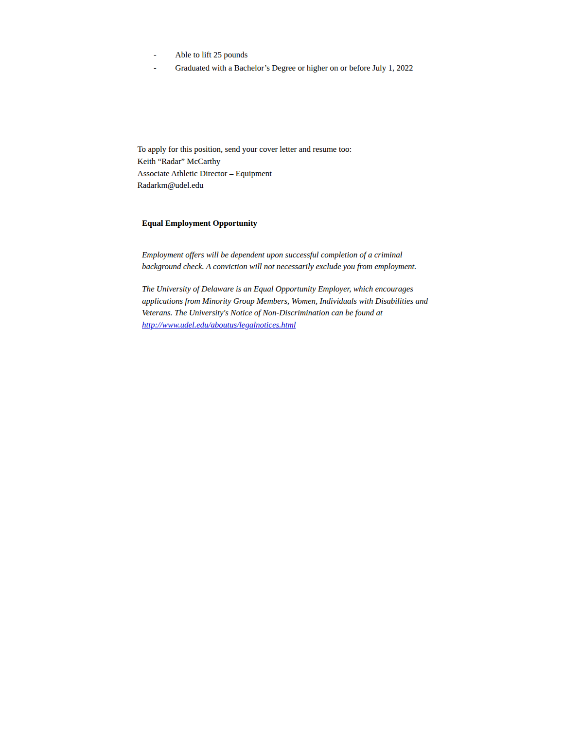Able to lift 25 pounds
Graduated with a Bachelor’s Degree or higher on or before July 1, 2022
To apply for this position, send your cover letter and resume too:
Keith “Radar” McCarthy
Associate Athletic Director – Equipment
Radarkm@udel.edu
Equal Employment Opportunity
Employment offers will be dependent upon successful completion of a criminal background check. A conviction will not necessarily exclude you from employment.
The University of Delaware is an Equal Opportunity Employer, which encourages applications from Minority Group Members, Women, Individuals with Disabilities and Veterans. The University's Notice of Non-Discrimination can be found at http://www.udel.edu/aboutus/legalnotices.html